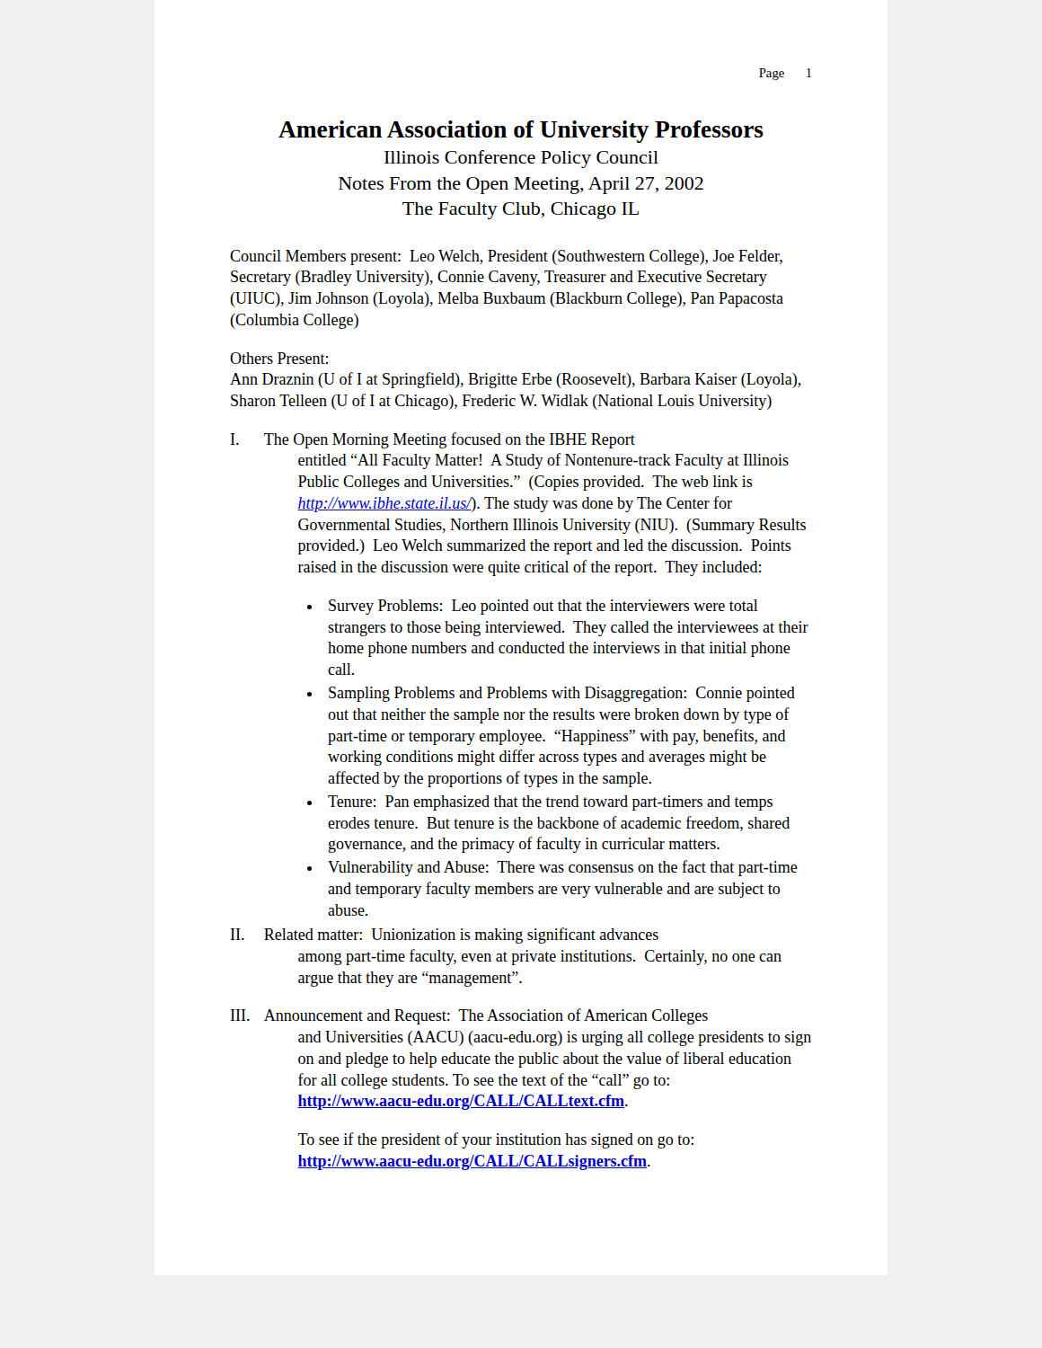Page1
American Association of University Professors
Illinois Conference Policy Council
Notes From the Open Meeting, April 27, 2002
The Faculty Club, Chicago IL
Council Members present: Leo Welch, President (Southwestern College), Joe Felder, Secretary (Bradley University), Connie Caveny, Treasurer and Executive Secretary (UIUC), Jim Johnson (Loyola), Melba Buxbaum (Blackburn College), Pan Papacosta (Columbia College)
Others Present:
Ann Draznin (U of I at Springfield), Brigitte Erbe (Roosevelt), Barbara Kaiser (Loyola), Sharon Telleen (U of I at Chicago), Frederic W. Widlak (National Louis University)
I. The Open Morning Meeting focused on the IBHE Report
entitled “All Faculty Matter! A Study of Nontenure-track Faculty at Illinois Public Colleges and Universities.” (Copies provided. The web link is http://www.ibhe.state.il.us/). The study was done by The Center for Governmental Studies, Northern Illinois University (NIU). (Summary Results provided.) Leo Welch summarized the report and led the discussion. Points raised in the discussion were quite critical of the report. They included:
Survey Problems: Leo pointed out that the interviewers were total strangers to those being interviewed. They called the interviewees at their home phone numbers and conducted the interviews in that initial phone call.
Sampling Problems and Problems with Disaggregation: Connie pointed out that neither the sample nor the results were broken down by type of part-time or temporary employee. “Happiness” with pay, benefits, and working conditions might differ across types and averages might be affected by the proportions of types in the sample.
Tenure: Pan emphasized that the trend toward part-timers and temps erodes tenure. But tenure is the backbone of academic freedom, shared governance, and the primacy of faculty in curricular matters.
Vulnerability and Abuse: There was consensus on the fact that part-time and temporary faculty members are very vulnerable and are subject to abuse.
II. Related matter: Unionization is making significant advances
among part-time faculty, even at private institutions. Certainly, no one can argue that they are “management”.
III. Announcement and Request: The Association of American Colleges
and Universities (AACU) (aacu-edu.org) is urging all college presidents to sign on and pledge to help educate the public about the value of liberal education for all college students. To see the text of the “call” go to:
http://www.aacu-edu.org/CALL/CALLtext.cfm.
To see if the president of your institution has signed on go to: http://www.aacu-edu.org/CALL/CALLsigners.cfm.